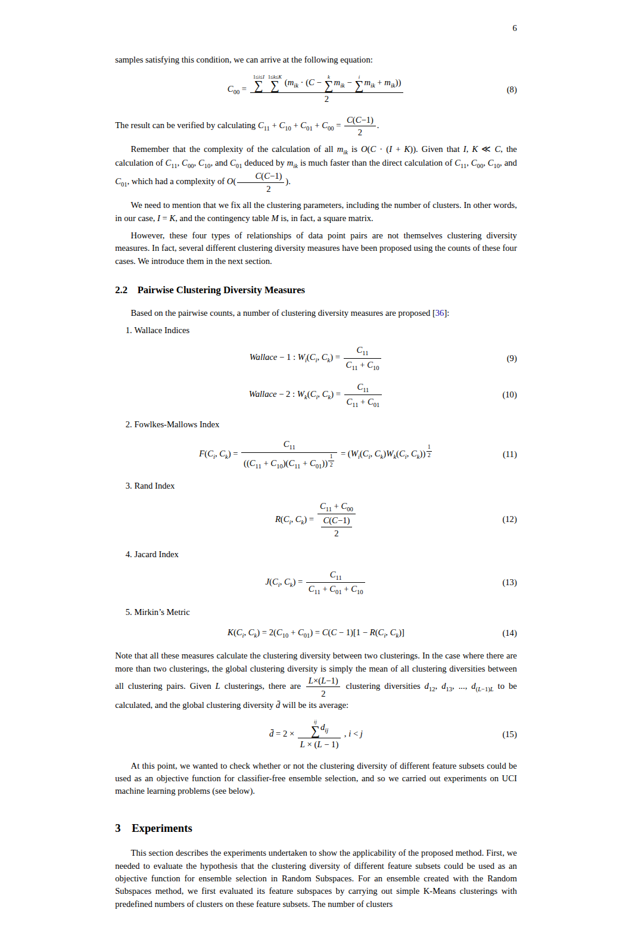6
samples satisfying this condition, we can arrive at the following equation:
C 00 = 1≤i≤I∑ 1≤k≤K∑ (mik · (C − k∑mik − i∑mik + mik)) 2
(8)
The result can be verified by calculating C 11 + C 10 + C 01 + C 00 = C(C−1) 2.
Remember that the complexity of the calculation of all mik is O(C · (I + K)). Given that I, K ≪ C, the calculation of C 11, C 00, C 10, and C 01 deduced by mik is much faster than the direct calculation of C 11, C 00, C 10, and C 01, which had a complexity of O(C(C−1) 2).
We need to mention that we fix all the clustering parameters, including the number of clusters. In other words, in our case, I = K, and the contingency table M is, in fact, a square matrix.
However, these four types of relationships of data point pairs are not themselves clustering diversity measures. In fact, several different clustering diversity measures have been proposed using the counts of these four cases. We introduce them in the next section.
2.2 Pairwise Clustering Diversity Measures
Based on the pairwise counts, a number of clustering diversity measures are proposed [36]:
Wallace Indices
Wallace − 1 : Wi(Ci, Ck) = C 11 C 11 + C 10
(9)
Wallace − 2 : Wk(Ci, Ck) = C 11 C 11 + C 01
(10)
Fowlkes-Mallows Index
F(Ci, Ck) = C 11 ((C 11 + C 10)(C 11 + C 01))12 = (Wi(Ci, Ck)Wk(Ci, Ck))12
(11)
Rand Index
R(Ci, Ck) = C 11 + C 00 C(C−1) 2
(12)
Jacard Index
J(Ci, Ck) = C 11 C 11 + C 01 + C 10
(13)
Mirkin’s Metric
K(Ci, Ck) = 2(C 10 + C 01) = C(C − 1)[1 − R(Ci, Ck)]
(14)
Note that all these measures calculate the clustering diversity between two clusterings. In the case where there are more than two clusterings, the global clustering diversity is simply the mean of all clustering diversities between all clustering pairs. Given L clusterings, there are L×(L−1) 2 clustering diversities d 12, d 13, ..., d(L−1)L to be calculated, and the global clustering diversity d̄ will be its average:
d̄ = 2 × ij∑dij L × (L − 1) , i < j
(15)
At this point, we wanted to check whether or not the clustering diversity of different feature subsets could be used as an objective function for classifier-free ensemble selection, and so we carried out experiments on UCI machine learning problems (see below).
3 Experiments
This section describes the experiments undertaken to show the applicability of the proposed method. First, we needed to evaluate the hypothesis that the clustering diversity of different feature subsets could be used as an objective function for ensemble selection in Random Subspaces. For an ensemble created with the Random Subspaces method, we first evaluated its feature subspaces by carrying out simple K-Means clusterings with predefined numbers of clusters on these feature subsets. The number of clusters